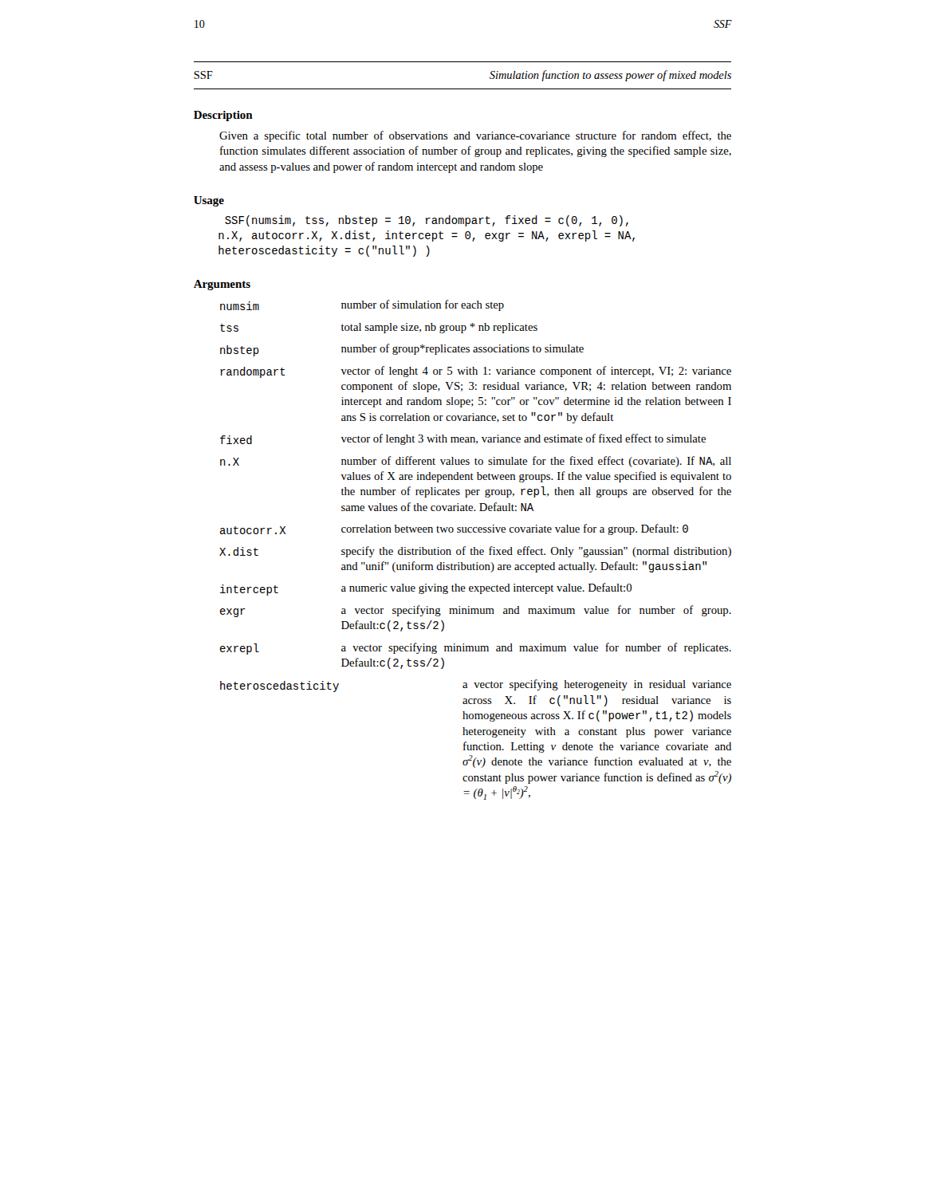10 SSF
SSF Simulation function to assess power of mixed models
Description
Given a specific total number of observations and variance-covariance structure for random effect, the function simulates different association of number of group and replicates, giving the specified sample size, and assess p-values and power of random intercept and random slope
Usage
 SSF(numsim, tss, nbstep = 10, randompart, fixed = c(0, 1, 0),
n.X, autocorr.X, X.dist, intercept = 0, exgr = NA, exrepl = NA,
heteroscedasticity = c("null") )
Arguments
numsim
number of simulation for each step
tss
total sample size, nb group * nb replicates
nbstep
number of group*replicates associations to simulate
randompart
vector of lenght 4 or 5 with 1: variance component of intercept, VI; 2: variance component of slope, VS; 3: residual variance, VR; 4: relation between random intercept and random slope; 5: "cor" or "cov" determine id the relation between I ans S is correlation or covariance, set to "cor" by default
fixed
vector of lenght 3 with mean, variance and estimate of fixed effect to simulate
n.X
number of different values to simulate for the fixed effect (covariate). If NA, all values of X are independent between groups. If the value specified is equivalent to the number of replicates per group, repl, then all groups are observed for the same values of the covariate. Default: NA
autocorr.X
correlation between two successive covariate value for a group. Default: 0
X.dist
specify the distribution of the fixed effect. Only "gaussian" (normal distribution) and "unif" (uniform distribution) are accepted actually. Default: "gaussian"
intercept
a numeric value giving the expected intercept value. Default:0
exgr
a vector specifying minimum and maximum value for number of group. Default:c(2,tss/2)
exrepl
a vector specifying minimum and maximum value for number of replicates. Default:c(2,tss/2)
heteroscedasticity
a vector specifying heterogeneity in residual variance across X. If c("null") residual variance is homogeneous across X. If c("power",t1,t2) models heterogeneity with a constant plus power variance function. Letting v denote the variance covariate and σ2(v) denote the variance function evaluated at v, the constant plus power variance function is defined as σ2(v) = (θ1 + |v|θ2)2,